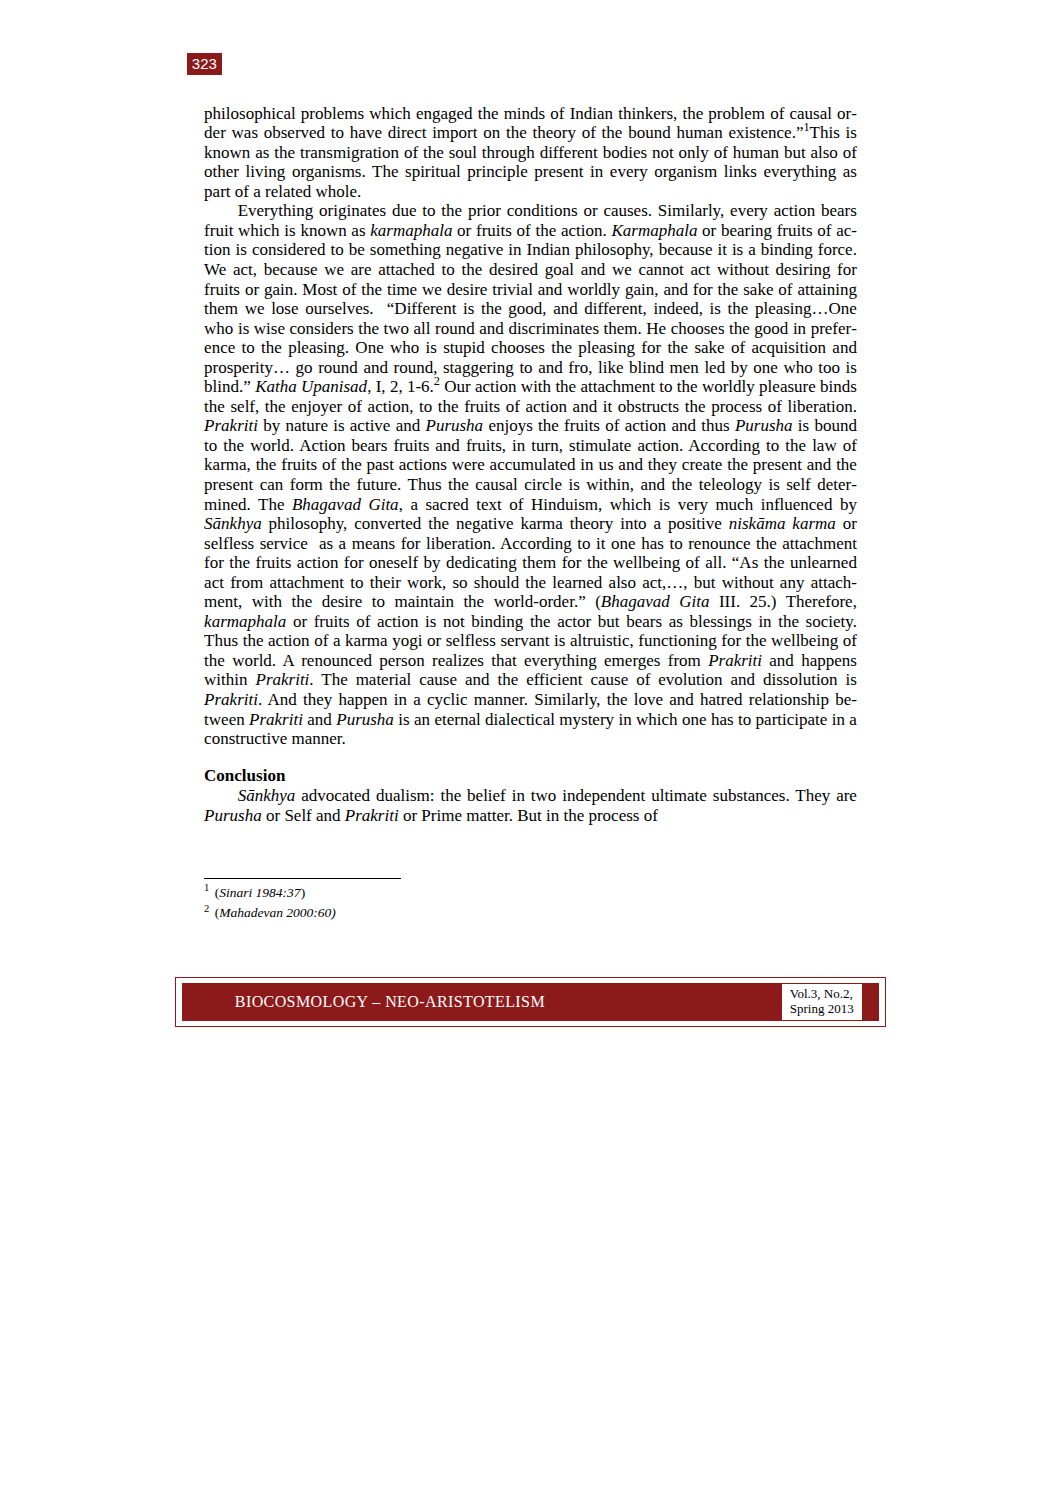323
philosophical problems which engaged the minds of Indian thinkers, the problem of causal order was observed to have direct import on the theory of the bound human existence.”1 This is known as the transmigration of the soul through different bodies not only of human but also of other living organisms. The spiritual principle present in every organism links everything as part of a related whole.
Everything originates due to the prior conditions or causes. Similarly, every action bears fruit which is known as karmaphala or fruits of the action. Karmaphala or bearing fruits of action is considered to be something negative in Indian philosophy, because it is a binding force. We act, because we are attached to the desired goal and we cannot act without desiring for fruits or gain. Most of the time we desire trivial and worldly gain, and for the sake of attaining them we lose ourselves. “Different is the good, and different, indeed, is the pleasing…One who is wise considers the two all round and discriminates them. He chooses the good in preference to the pleasing. One who is stupid chooses the pleasing for the sake of acquisition and prosperity… go round and round, staggering to and fro, like blind men led by one who too is blind.” Katha Upanisad, I, 2, 1-6.2 Our action with the attachment to the worldly pleasure binds the self, the enjoyer of action, to the fruits of action and it obstructs the process of liberation. Prakriti by nature is active and Purusha enjoys the fruits of action and thus Purusha is bound to the world. Action bears fruits and fruits, in turn, stimulate action. According to the law of karma, the fruits of the past actions were accumulated in us and they create the present and the present can form the future. Thus the causal circle is within, and the teleology is self determined. The Bhagavad Gita, a sacred text of Hinduism, which is very much influenced by Sānkhya philosophy, converted the negative karma theory into a positive niskāma karma or selfless service as a means for liberation. According to it one has to renounce the attachment for the fruits action for oneself by dedicating them for the wellbeing of all. “As the unlearned act from attachment to their work, so should the learned also act,…, but without any attachment, with the desire to maintain the world-order.” (Bhagavad Gita III. 25.) Therefore, karmaphala or fruits of action is not binding the actor but bears as blessings in the society. Thus the action of a karma yogi or selfless servant is altruistic, functioning for the wellbeing of the world. A renounced person realizes that everything emerges from Prakriti and happens within Prakriti. The material cause and the efficient cause of evolution and dissolution is Prakriti. And they happen in a cyclic manner. Similarly, the love and hatred relationship between Prakriti and Purusha is an eternal dialectical mystery in which one has to participate in a constructive manner.
Conclusion
Sānkhya advocated dualism: the belief in two independent ultimate substances. They are Purusha or Self and Prakriti or Prime matter. But in the process of
1 (Sinari 1984:37)
2 (Mahadevan 2000:60)
BIOCOSMOLOGY – NEO-ARISTOTELISM
Vol.3, No.2,
Spring 2013